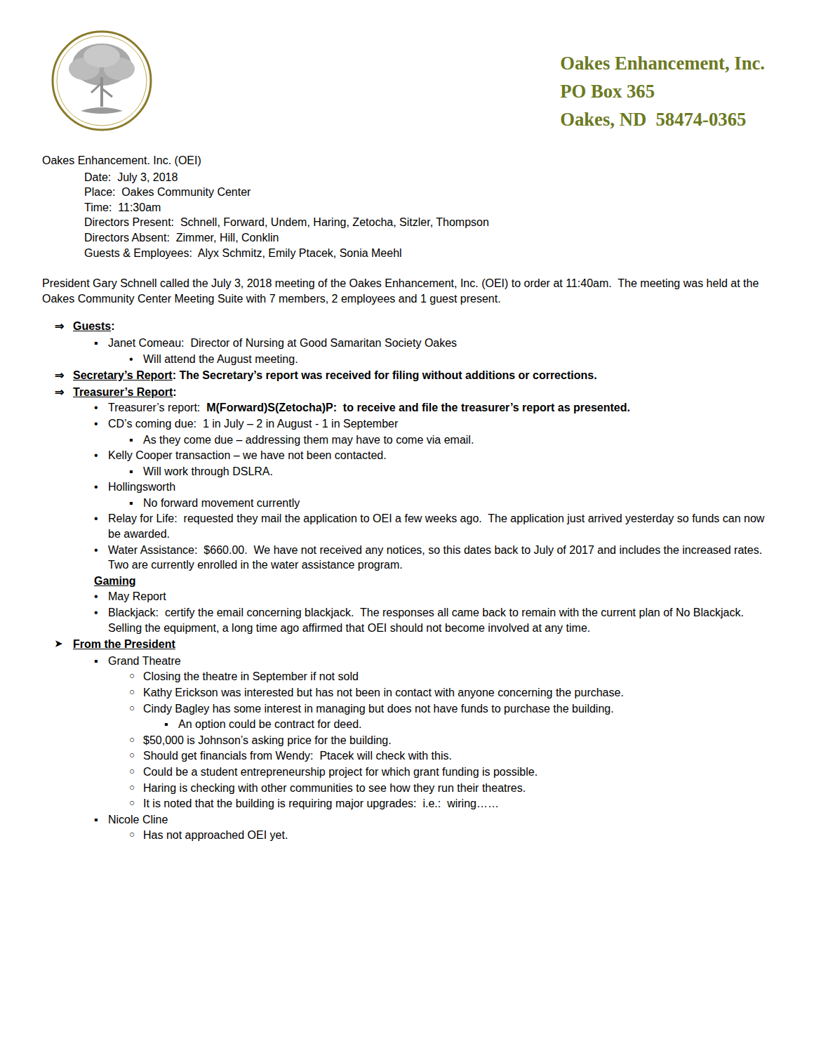Oakes Enhancement, Inc.
PO Box 365
Oakes, ND 58474-0365
Oakes Enhancement. Inc. (OEI)
Date: July 3, 2018
Place: Oakes Community Center
Time: 11:30am
Directors Present: Schnell, Forward, Undem, Haring, Zetocha, Sitzler, Thompson
Directors Absent: Zimmer, Hill, Conklin
Guests & Employees: Alyx Schmitz, Emily Ptacek, Sonia Meehl
President Gary Schnell called the July 3, 2018 meeting of the Oakes Enhancement, Inc. (OEI) to order at 11:40am. The meeting was held at the Oakes Community Center Meeting Suite with 7 members, 2 employees and 1 guest present.
Guests:
Janet Comeau: Director of Nursing at Good Samaritan Society Oakes
Will attend the August meeting.
Secretary’s Report: The Secretary’s report was received for filing without additions or corrections.
Treasurer’s Report:
Treasurer’s report: M(Forward)S(Zetocha)P: to receive and file the treasurer’s report as presented.
CD’s coming due: 1 in July – 2 in August - 1 in September
As they come due – addressing them may have to come via email.
Kelly Cooper transaction – we have not been contacted.
Will work through DSLRA.
Hollingsworth
No forward movement currently
Relay for Life: requested they mail the application to OEI a few weeks ago. The application just arrived yesterday so funds can now be awarded.
Water Assistance: $660.00. We have not received any notices, so this dates back to July of 2017 and includes the increased rates. Two are currently enrolled in the water assistance program.
Gaming
May Report
Blackjack: certify the email concerning blackjack. The responses all came back to remain with the current plan of No Blackjack. Selling the equipment, a long time ago affirmed that OEI should not become involved at any time.
From the President
Grand Theatre
Closing the theatre in September if not sold
Kathy Erickson was interested but has not been in contact with anyone concerning the purchase.
Cindy Bagley has some interest in managing but does not have funds to purchase the building.
An option could be contract for deed.
$50,000 is Johnson’s asking price for the building.
Should get financials from Wendy: Ptacek will check with this.
Could be a student entrepreneurship project for which grant funding is possible.
Haring is checking with other communities to see how they run their theatres.
It is noted that the building is requiring major upgrades: i.e.: wiring……
Nicole Cline
Has not approached OEI yet.